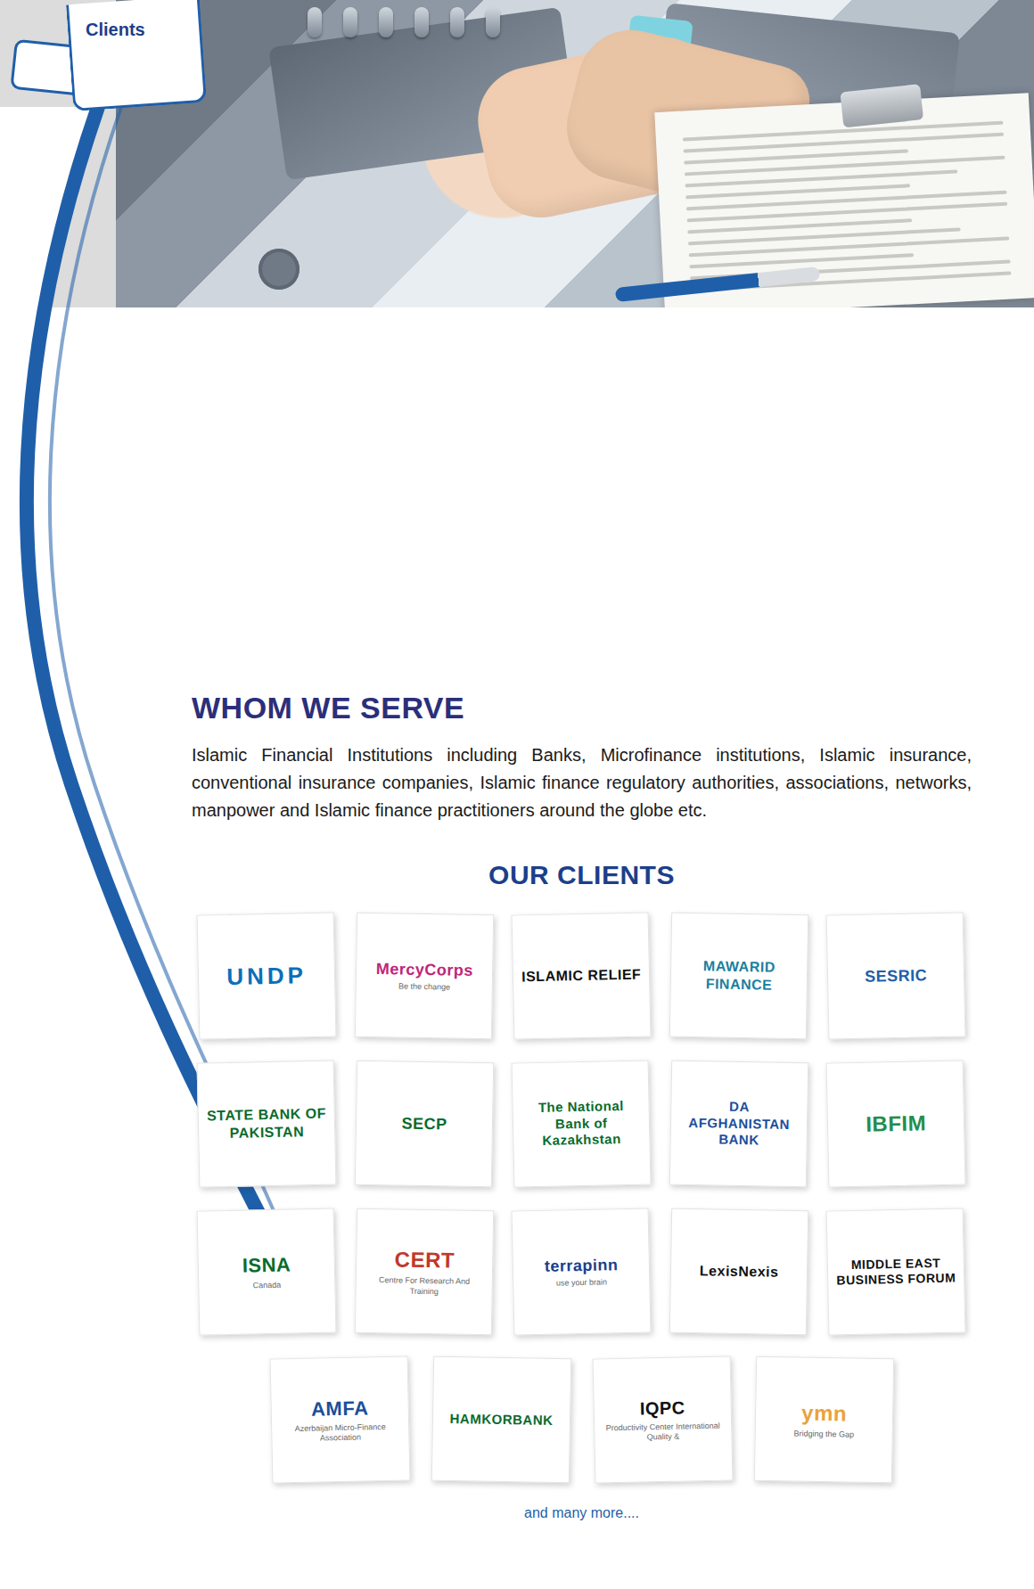Clients
WHOM WE SERVE
Islamic Financial Institutions including Banks, Microfinance institutions, Islamic insurance, conventional insurance companies, Islamic finance regulatory authorities, associations, networks, manpower and Islamic finance practitioners around the globe etc.
OUR CLIENTS
UNDP
MercyCorps Be the change
ISLAMIC RELIEF
MAWARID FINANCE
SESRIC
STATE BANK OF PAKISTAN
SECP
The National Bank of Kazakhstan
DA AFGHANISTAN BANK
IBFIM
ISNA Canada
CERT Centre For Research And Training
terrapinn use your brain
LexisNexis
MIDDLE EAST BUSINESS FORUM
AMFA Azerbaijan Micro-Finance Association
HAMKORBANK
IQPC Productivity Center International Quality &
ymn Bridging the Gap
and many more....